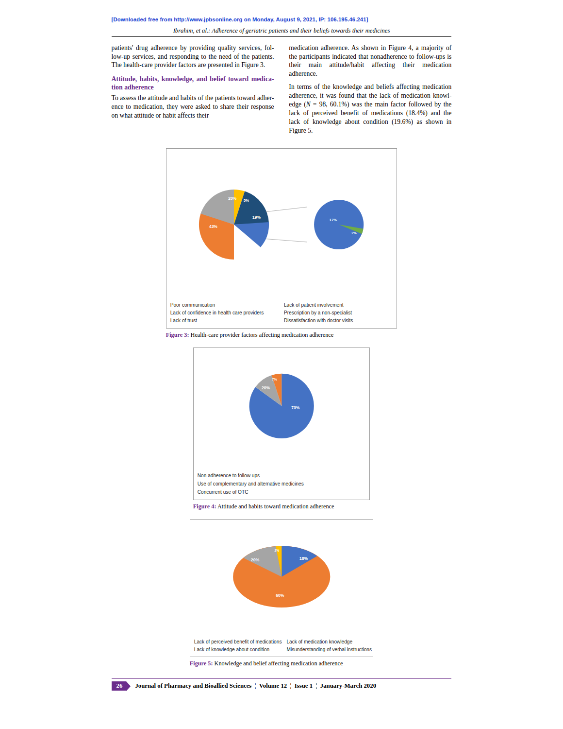[Downloaded free from http://www.jpbsonline.org on Monday, August 9, 2021, IP: 106.195.46.241]
Ibrahim, et al.: Adherence of geriatric patients and their beliefs towards their medicines
patients' drug adherence by providing quality services, follow-up services, and responding to the need of the patients. The health-care provider factors are presented in Figure 3.
Attitude, habits, knowledge, and belief toward medication adherence
To assess the attitude and habits of the patients toward adherence to medication, they were asked to share their response on what attitude or habit affects their
medication adherence. As shown in Figure 4, a majority of the participants indicated that nonadherence to follow-ups is their main attitude/habit affecting their medication adherence.
In terms of the knowledge and beliefs affecting medication adherence, it was found that the lack of medication knowledge (N = 98, 60.1%) was the main factor followed by the lack of perceived benefit of medications (18.4%) and the lack of knowledge about condition (19.6%) as shown in Figure 5.
43% 20% 5% 19% 13% 17% 2%
Poor communication
Lack of patient involvement
Lack of confidence in health care providers
Prescription by a non-specialist
Lack of trust
Dissatisfaction with doctor visits
Figure 3: Health-care provider factors affecting medication adherence
73% 20% 7%
Non adherence to follow ups
Use of complementary and alternative medicines
Concurrent use of OTC
Figure 4: Attitude and habits toward medication adherence
18% 20% 2% 60%
Lack of perceived benefit of medications
Lack of medication knowledge
Lack of knowledge about condition
Misunderstanding of verbal instructions
Figure 5: Knowledge and belief affecting medication adherence
26 Journal of Pharmacy and Bioallied Sciences ¦ Volume 12 ¦ Issue 1 ¦ January-March 2020